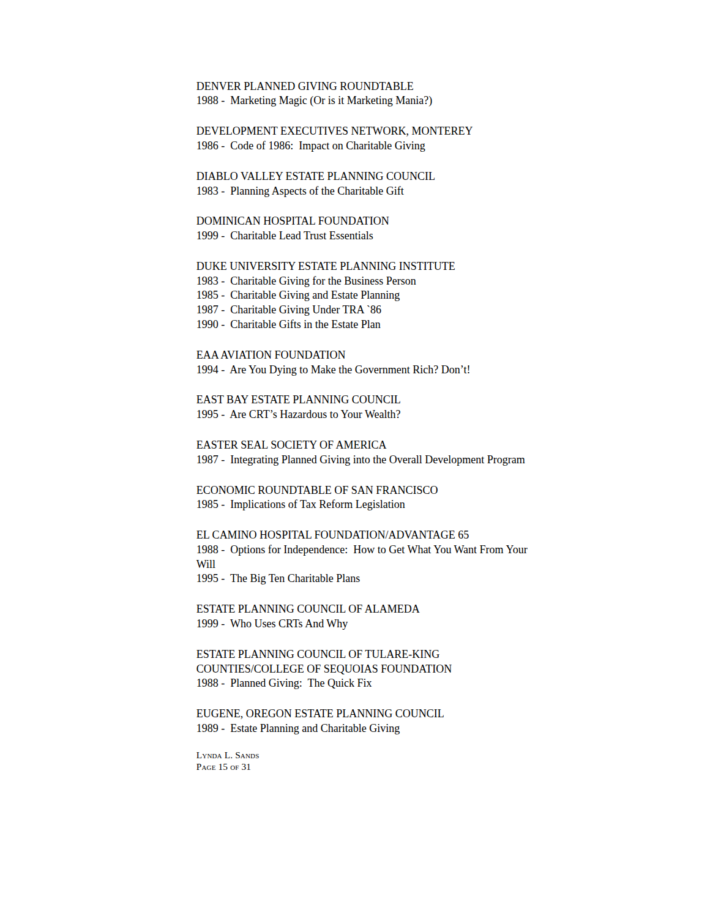Denver Planned Giving Roundtable
1988 - Marketing Magic (Or is it Marketing Mania?)
Development Executives Network, Monterey
1986 - Code of 1986: Impact on Charitable Giving
Diablo Valley Estate Planning Council
1983 - Planning Aspects of the Charitable Gift
Dominican Hospital Foundation
1999 - Charitable Lead Trust Essentials
Duke University Estate Planning Institute
1983 - Charitable Giving for the Business Person
1985 - Charitable Giving and Estate Planning
1987 - Charitable Giving Under TRA `86
1990 - Charitable Gifts in the Estate Plan
EAA Aviation Foundation
1994 - Are You Dying to Make the Government Rich? Don’t!
East Bay Estate Planning Council
1995 - Are CRT’s Hazardous to Your Wealth?
Easter Seal Society of America
1987 - Integrating Planned Giving into the Overall Development Program
Economic Roundtable of San Francisco
1985 - Implications of Tax Reform Legislation
El Camino Hospital Foundation/Advantage 65
1988 - Options for Independence: How to Get What You Want From Your Will
1995 - The Big Ten Charitable Plans
Estate Planning Council of Alameda
1999 - Who Uses CRTs And Why
Estate Planning Council of Tulare-King Counties/College of Sequoias Foundation
1988 - Planned Giving: The Quick Fix
Eugene, Oregon Estate Planning Council
1989 - Estate Planning and Charitable Giving
Lynda L. Sands
Page 15 of 31